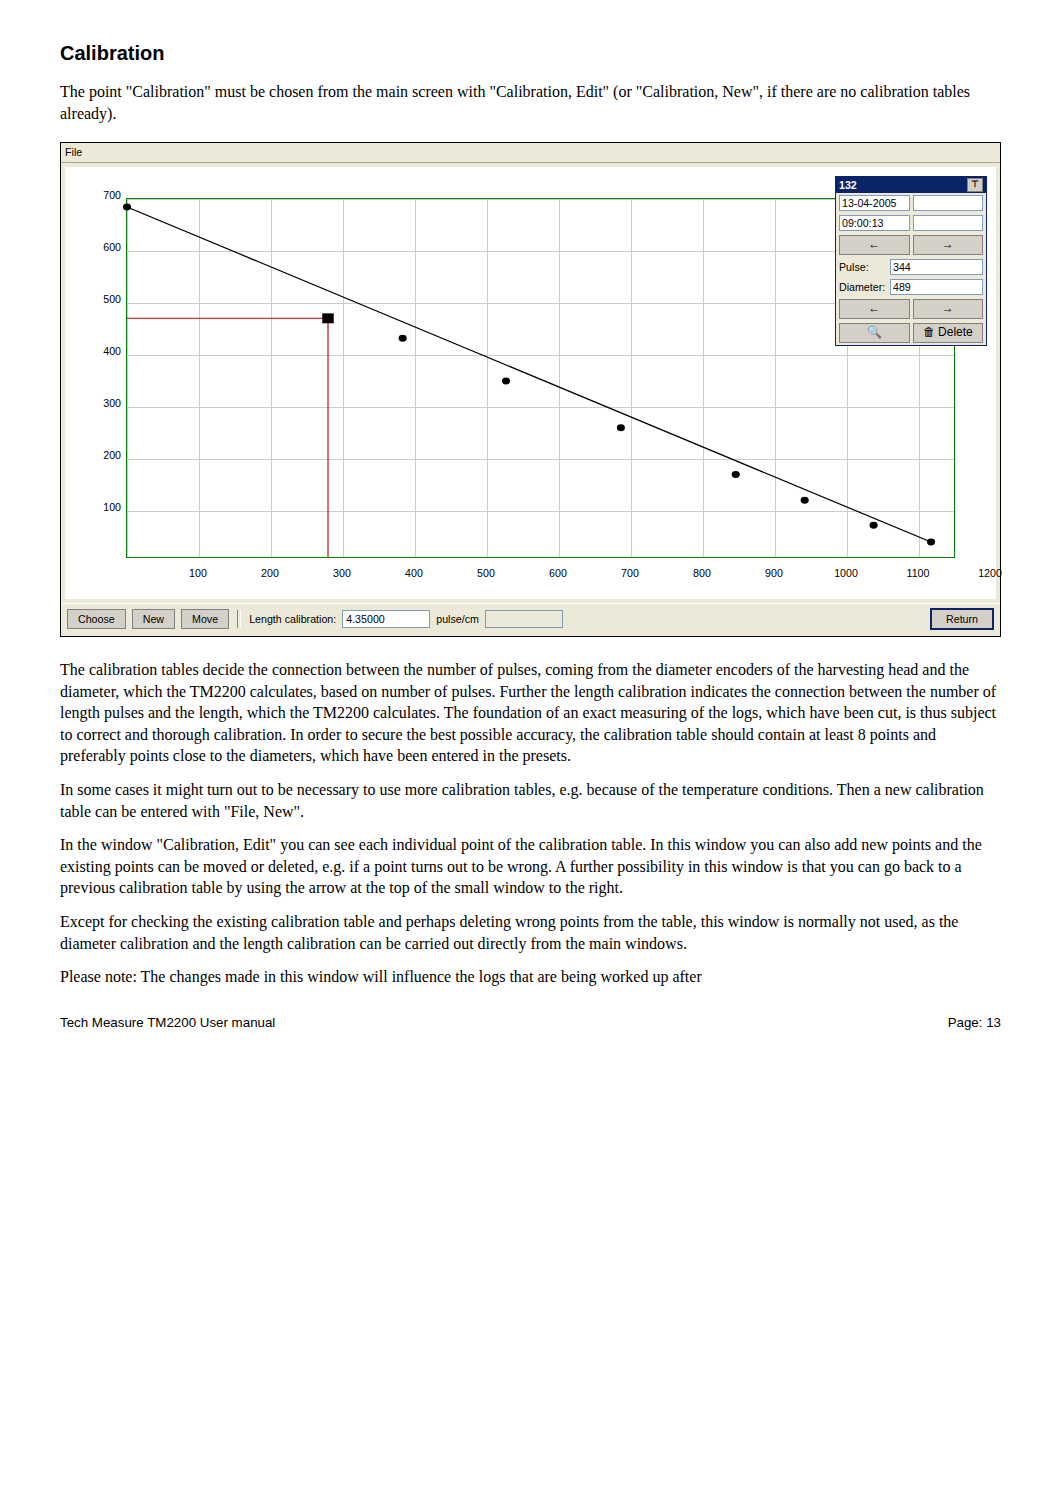Calibration
The point "Calibration" must be chosen from the main screen with "Calibration, Edit" (or "Calibration, New", if there are no calibration tables already).
File
700 600 500 400 300 200 100
100 200 300 400 500 600 700 800 900 1000 1100 1200
132⊤
13-04-2005
09:00:13
←
→
Pulse:
344
Diameter:
489
←
→
🔍
🗑 Delete
Choose
New
Move
Length calibration:
4.35000
pulse/cm
Return
The calibration tables decide the connection between the number of pulses, coming from the diameter encoders of the harvesting head and the diameter, which the TM2200 calculates, based on number of pulses. Further the length calibration indicates the connection between the number of length pulses and the length, which the TM2200 calculates. The foundation of an exact measuring of the logs, which have been cut, is thus subject to correct and thorough calibration. In order to secure the best possible accuracy, the calibration table should contain at least 8 points and preferably points close to the diameters, which have been entered in the presets.
In some cases it might turn out to be necessary to use more calibration tables, e.g. because of the temperature conditions. Then a new calibration table can be entered with "File, New".
In the window "Calibration, Edit" you can see each individual point of the calibration table. In this window you can also add new points and the existing points can be moved or deleted, e.g. if a point turns out to be wrong. A further possibility in this window is that you can go back to a previous calibration table by using the arrow at the top of the small window to the right.
Except for checking the existing calibration table and perhaps deleting wrong points from the table, this window is normally not used, as the diameter calibration and the length calibration can be carried out directly from the main windows.
Please note: The changes made in this window will influence the logs that are being worked up after
Tech Measure TM2200 User manual Page: 13